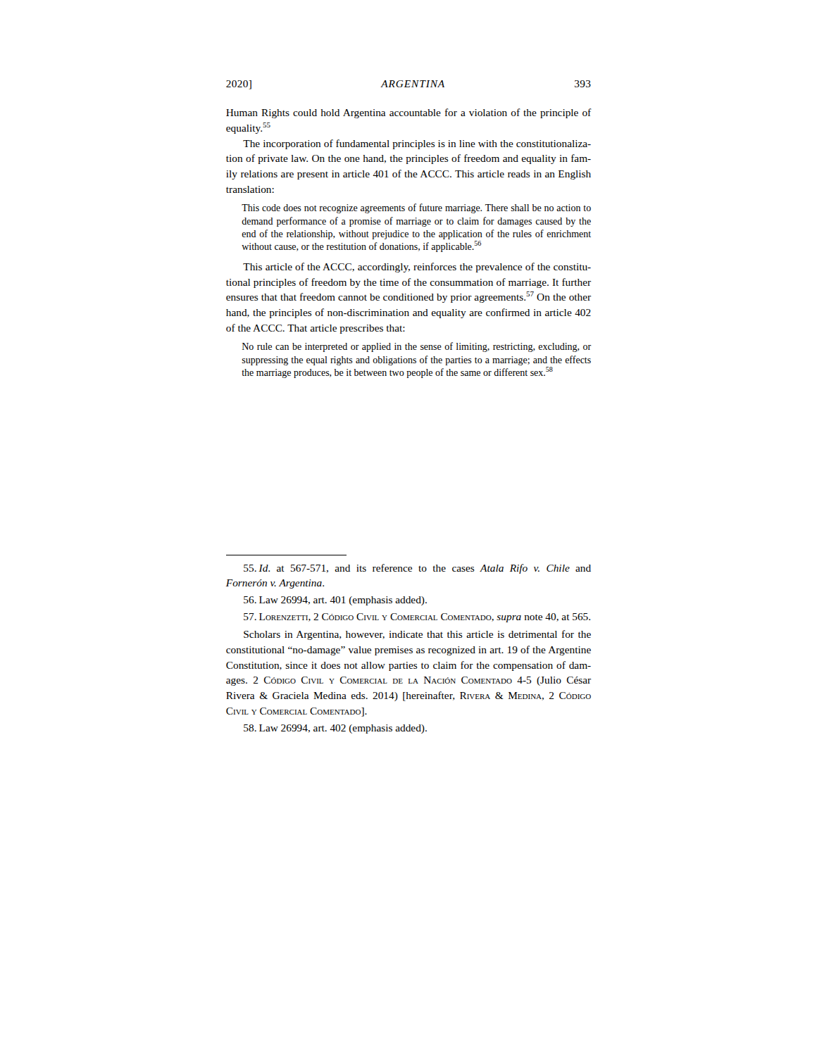2020] ARGENTINA 393
Human Rights could hold Argentina accountable for a violation of the principle of equality.55
The incorporation of fundamental principles is in line with the constitutionalization of private law. On the one hand, the principles of freedom and equality in family relations are present in article 401 of the ACCC. This article reads in an English translation:
This code does not recognize agreements of future marriage. There shall be no action to demand performance of a promise of marriage or to claim for damages caused by the end of the relationship, without prejudice to the application of the rules of enrichment without cause, or the restitution of donations, if applicable.56
This article of the ACCC, accordingly, reinforces the prevalence of the constitutional principles of freedom by the time of the consummation of marriage. It further ensures that that freedom cannot be conditioned by prior agreements.57 On the other hand, the principles of non-discrimination and equality are confirmed in article 402 of the ACCC. That article prescribes that:
No rule can be interpreted or applied in the sense of limiting, restricting, excluding, or suppressing the equal rights and obligations of the parties to a marriage; and the effects the marriage produces, be it between two people of the same or different sex.58
55. Id. at 567-571, and its reference to the cases Atala Rifo v. Chile and Fornerón v. Argentina.
56. Law 26994, art. 401 (emphasis added).
57. Lorenzetti, 2 Código Civil y Comercial Comentado, supra note 40, at 565.
Scholars in Argentina, however, indicate that this article is detrimental for the constitutional “no-damage” value premises as recognized in art. 19 of the Argentine Constitution, since it does not allow parties to claim for the compensation of damages. 2 Código Civil y Comercial de la Nación Comentado 4-5 (Julio César Rivera & Graciela Medina eds. 2014) [hereinafter, Rivera & Medina, 2 Código Civil y Comercial Comentado].
58. Law 26994, art. 402 (emphasis added).